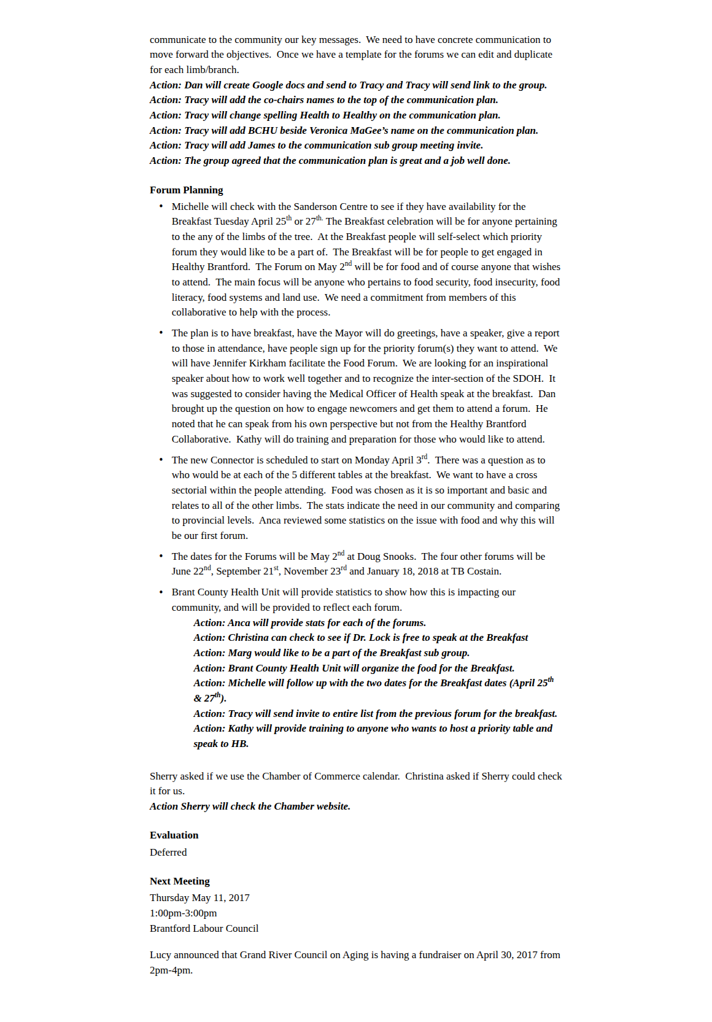communicate to the community our key messages. We need to have concrete communication to move forward the objectives. Once we have a template for the forums we can edit and duplicate for each limb/branch.
Action: Dan will create Google docs and send to Tracy and Tracy will send link to the group.
Action: Tracy will add the co-chairs names to the top of the communication plan.
Action: Tracy will change spelling Health to Healthy on the communication plan.
Action: Tracy will add BCHU beside Veronica MaGee’s name on the communication plan.
Action: Tracy will add James to the communication sub group meeting invite.
Action: The group agreed that the communication plan is great and a job well done.
Forum Planning
Michelle will check with the Sanderson Centre to see if they have availability for the Breakfast Tuesday April 25th or 27th. The Breakfast celebration will be for anyone pertaining to the any of the limbs of the tree. At the Breakfast people will self-select which priority forum they would like to be a part of. The Breakfast will be for people to get engaged in Healthy Brantford. The Forum on May 2nd will be for food and of course anyone that wishes to attend. The main focus will be anyone who pertains to food security, food insecurity, food literacy, food systems and land use. We need a commitment from members of this collaborative to help with the process.
The plan is to have breakfast, have the Mayor will do greetings, have a speaker, give a report to those in attendance, have people sign up for the priority forum(s) they want to attend. We will have Jennifer Kirkham facilitate the Food Forum. We are looking for an inspirational speaker about how to work well together and to recognize the inter-section of the SDOH. It was suggested to consider having the Medical Officer of Health speak at the breakfast. Dan brought up the question on how to engage newcomers and get them to attend a forum. He noted that he can speak from his own perspective but not from the Healthy Brantford Collaborative. Kathy will do training and preparation for those who would like to attend.
The new Connector is scheduled to start on Monday April 3rd. There was a question as to who would be at each of the 5 different tables at the breakfast. We want to have a cross sectorial within the people attending. Food was chosen as it is so important and basic and relates to all of the other limbs. The stats indicate the need in our community and comparing to provincial levels. Anca reviewed some statistics on the issue with food and why this will be our first forum.
The dates for the Forums will be May 2nd at Doug Snooks. The four other forums will be June 22nd, September 21st, November 23rd and January 18, 2018 at TB Costain.
Brant County Health Unit will provide statistics to show how this is impacting our community, and will be provided to reflect each forum.
Action: Anca will provide stats for each of the forums.
Action: Christina can check to see if Dr. Lock is free to speak at the Breakfast
Action: Marg would like to be a part of the Breakfast sub group.
Action: Brant County Health Unit will organize the food for the Breakfast.
Action: Michelle will follow up with the two dates for the Breakfast dates (April 25th & 27th).
Action: Tracy will send invite to entire list from the previous forum for the breakfast.
Action: Kathy will provide training to anyone who wants to host a priority table and speak to HB.
Sherry asked if we use the Chamber of Commerce calendar. Christina asked if Sherry could check it for us.
Action Sherry will check the Chamber website.
Evaluation
Deferred
Next Meeting
Thursday May 11, 2017
1:00pm-3:00pm
Brantford Labour Council
Lucy announced that Grand River Council on Aging is having a fundraiser on April 30, 2017 from 2pm-4pm.